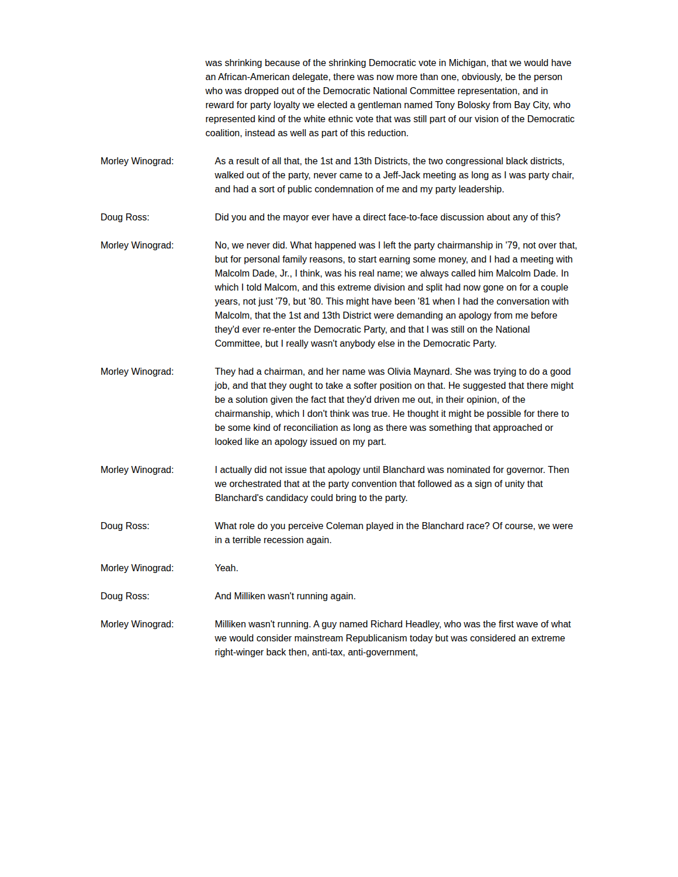was shrinking because of the shrinking Democratic vote in Michigan, that we would have an African-American delegate, there was now more than one, obviously, be the person who was dropped out of the Democratic National Committee representation, and in reward for party loyalty we elected a gentleman named Tony Bolosky from Bay City, who represented kind of the white ethnic vote that was still part of our vision of the Democratic coalition, instead as well as part of this reduction.
Morley Winograd:
As a result of all that, the 1st and 13th Districts, the two congressional black districts, walked out of the party, never came to a Jeff-Jack meeting as long as I was party chair, and had a sort of public condemnation of me and my party leadership.
Doug Ross:
Did you and the mayor ever have a direct face-to-face discussion about any of this?
Morley Winograd:
No, we never did. What happened was I left the party chairmanship in '79, not over that, but for personal family reasons, to start earning some money, and I had a meeting with Malcolm Dade, Jr., I think, was his real name; we always called him Malcolm Dade. In which I told Malcom, and this extreme division and split had now gone on for a couple years, not just '79, but '80. This might have been '81 when I had the conversation with Malcolm, that the 1st and 13th District were demanding an apology from me before they'd ever re-enter the Democratic Party, and that I was still on the National Committee, but I really wasn't anybody else in the Democratic Party.
Morley Winograd:
They had a chairman, and her name was Olivia Maynard. She was trying to do a good job, and that they ought to take a softer position on that. He suggested that there might be a solution given the fact that they'd driven me out, in their opinion, of the chairmanship, which I don't think was true. He thought it might be possible for there to be some kind of reconciliation as long as there was something that approached or looked like an apology issued on my part.
Morley Winograd:
I actually did not issue that apology until Blanchard was nominated for governor. Then we orchestrated that at the party convention that followed as a sign of unity that Blanchard's candidacy could bring to the party.
Doug Ross:
What role do you perceive Coleman played in the Blanchard race? Of course, we were in a terrible recession again.
Morley Winograd:
Yeah.
Doug Ross:
And Milliken wasn't running again.
Morley Winograd:
Milliken wasn't running. A guy named Richard Headley, who was the first wave of what we would consider mainstream Republicanism today but was considered an extreme right-winger back then, anti-tax, anti-government,